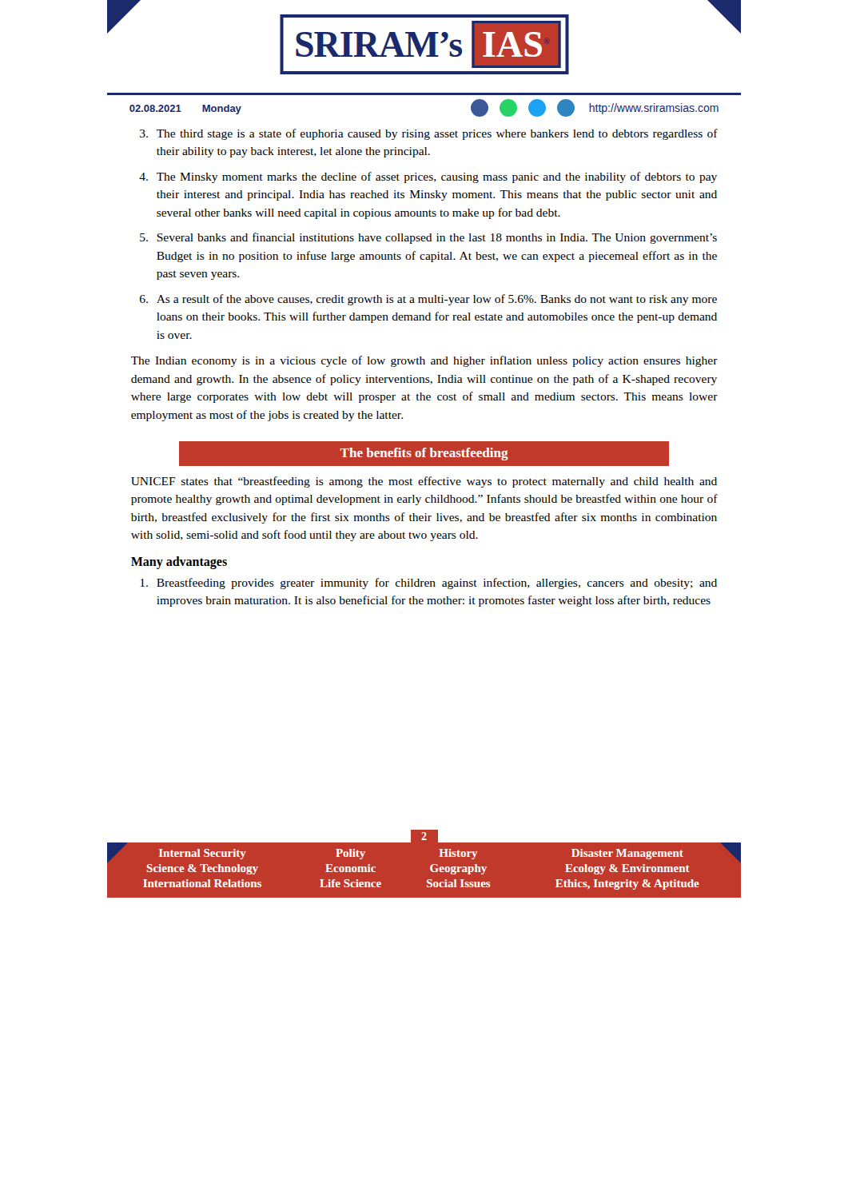SRIRAM’s IAS®
02.08.2021 Monday http://www.sriramsias.com
The third stage is a state of euphoria caused by rising asset prices where bankers lend to debtors regardless of their ability to pay back interest, let alone the principal.
The Minsky moment marks the decline of asset prices, causing mass panic and the inability of debtors to pay their interest and principal. India has reached its Minsky moment. This means that the public sector unit and several other banks will need capital in copious amounts to make up for bad debt.
Several banks and financial institutions have collapsed in the last 18 months in India. The Union government’s Budget is in no position to infuse large amounts of capital. At best, we can expect a piecemeal effort as in the past seven years.
As a result of the above causes, credit growth is at a multi-year low of 5.6%. Banks do not want to risk any more loans on their books. This will further dampen demand for real estate and automobiles once the pent-up demand is over.
The Indian economy is in a vicious cycle of low growth and higher inflation unless policy action ensures higher demand and growth. In the absence of policy interventions, India will continue on the path of a K-shaped recovery where large corporates with low debt will prosper at the cost of small and medium sectors. This means lower employment as most of the jobs is created by the latter.
The benefits of breastfeeding
UNICEF states that “breastfeeding is among the most effective ways to protect maternally and child health and promote healthy growth and optimal development in early childhood.” Infants should be breastfed within one hour of birth, breastfed exclusively for the first six months of their lives, and be breastfed after six months in combination with solid, semi-solid and soft food until they are about two years old.
Many advantages
Breastfeeding provides greater immunity for children against infection, allergies, cancers and obesity; and improves brain maturation. It is also beneficial for the mother: it promotes faster weight loss after birth, reduces
2
| Internal Security | Polity | History | Disaster Management |
| Science & Technology | Economic | Geography | Ecology & Environment |
| International Relations | Life Science | Social Issues | Ethics, Integrity & Aptitude |